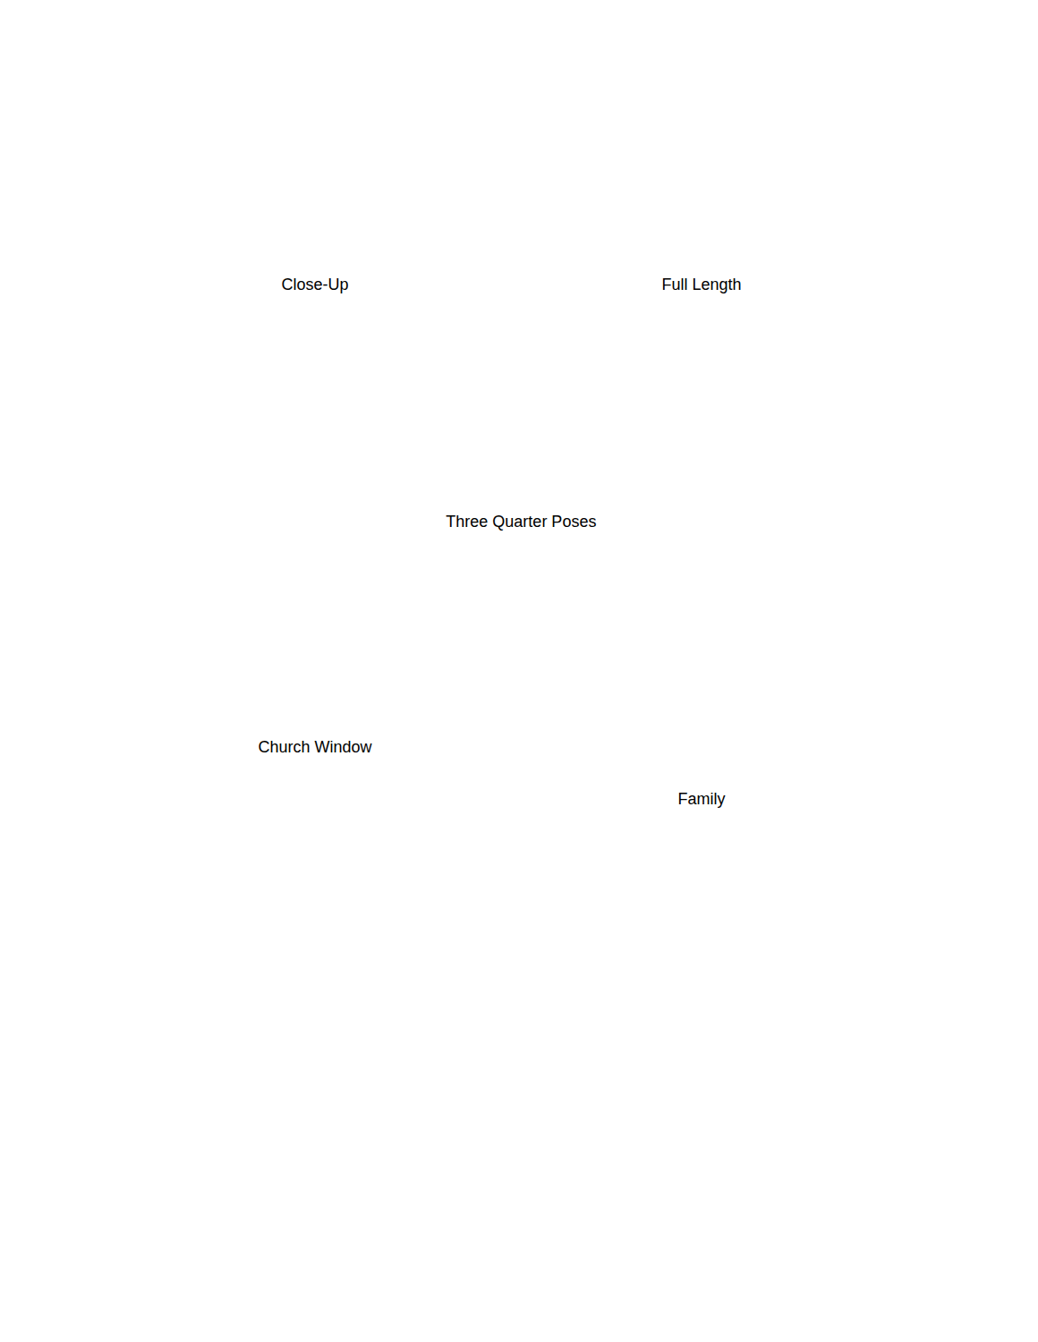Close-Up
Full Length
Three Quarter Poses
Church Window
Family